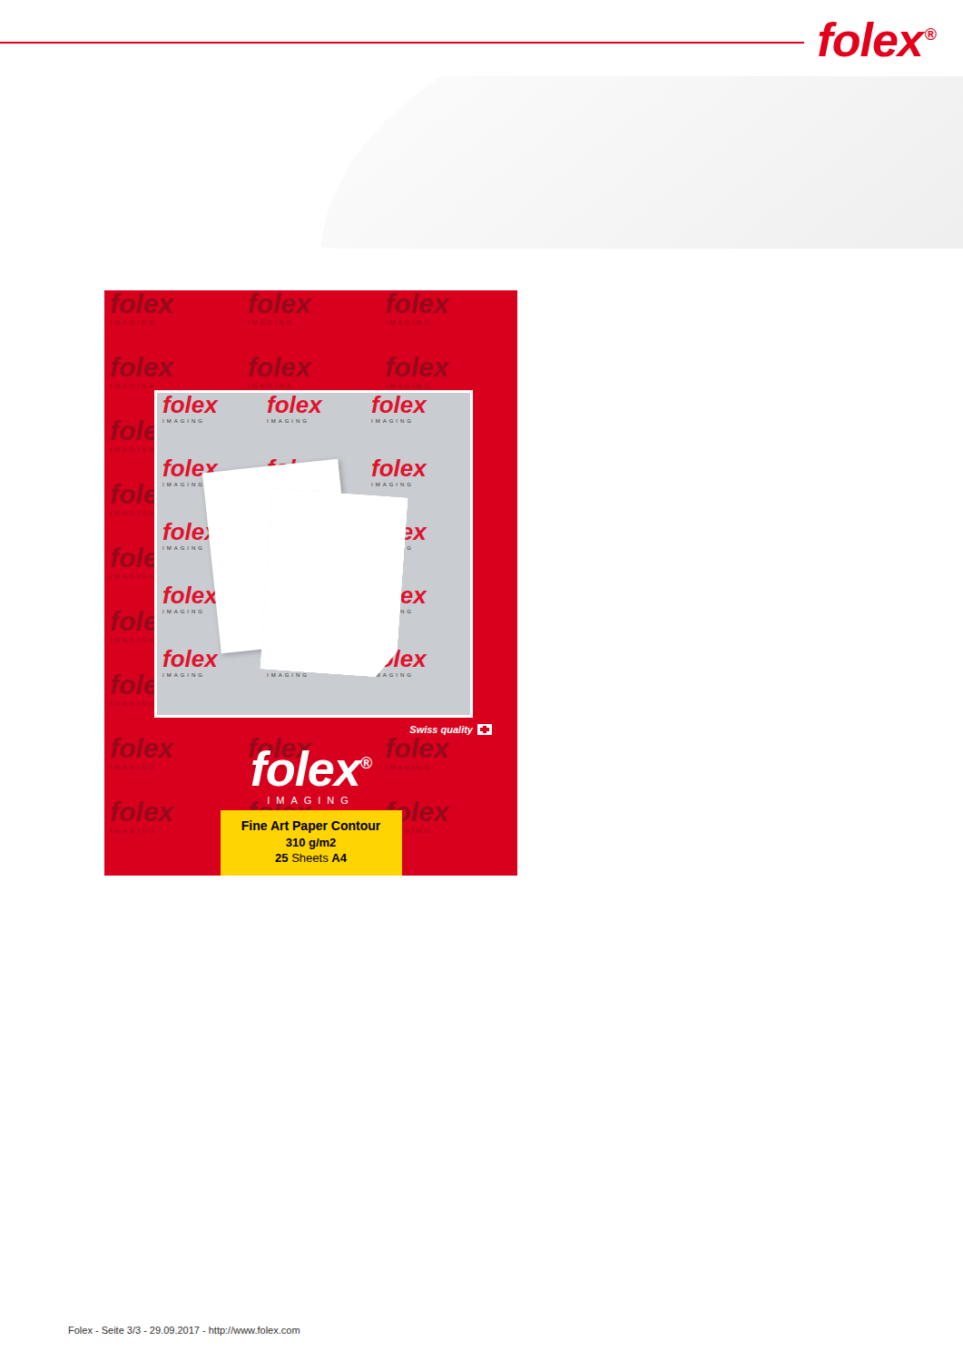folex®
folexIMAGING folexIMAGING folexIMAGING folexIMAGING folexIMAGING folexIMAGING folexIMAGING folexIMAGING folexIMAGING folexIMAGING folexIMAGING folexIMAGING folexIMAGING folexIMAGING folexIMAGING folexIMAGING folexIMAGING folexIMAGING folexIMAGING folexIMAGING folexIMAGING folexIMAGING folexIMAGING folexIMAGING folexIMAGING folexIMAGING folexIMAGING
folexIMAGING folexIMAGING folexIMAGING folexIMAGING folexIMAGING folexIMAGING folexIMAGING folexIMAGING folexIMAGING folexIMAGING folexIMAGING folexIMAGING folexIMAGING folexIMAGING folexIMAGING
Swiss quality
folex®
IMAGING
Fine Art Paper Contour
310 g/m2
25 Sheets A4
Folex - Seite 3/3 - 29.09.2017 - http://www.folex.com